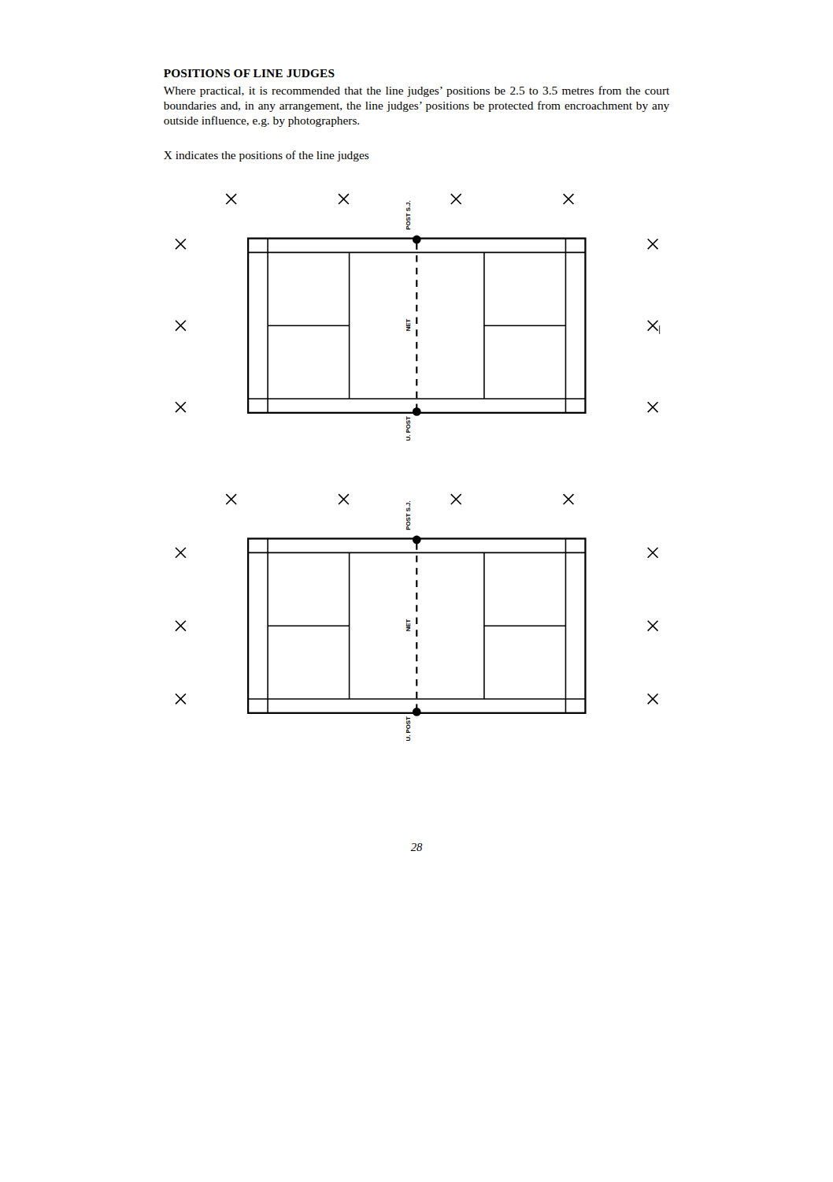POSITIONS OF LINE JUDGES
Where practical, it is recommended that the line judges’ positions be 2.5 to 3.5 metres from the court boundaries and, in any arrangement, the line judges’ positions be protected from encroachment by any outside influence, e.g. by photographers.
X indicates the positions of the line judges
POST S.J. NET U. POST
POST S.J. NET U. POST
28